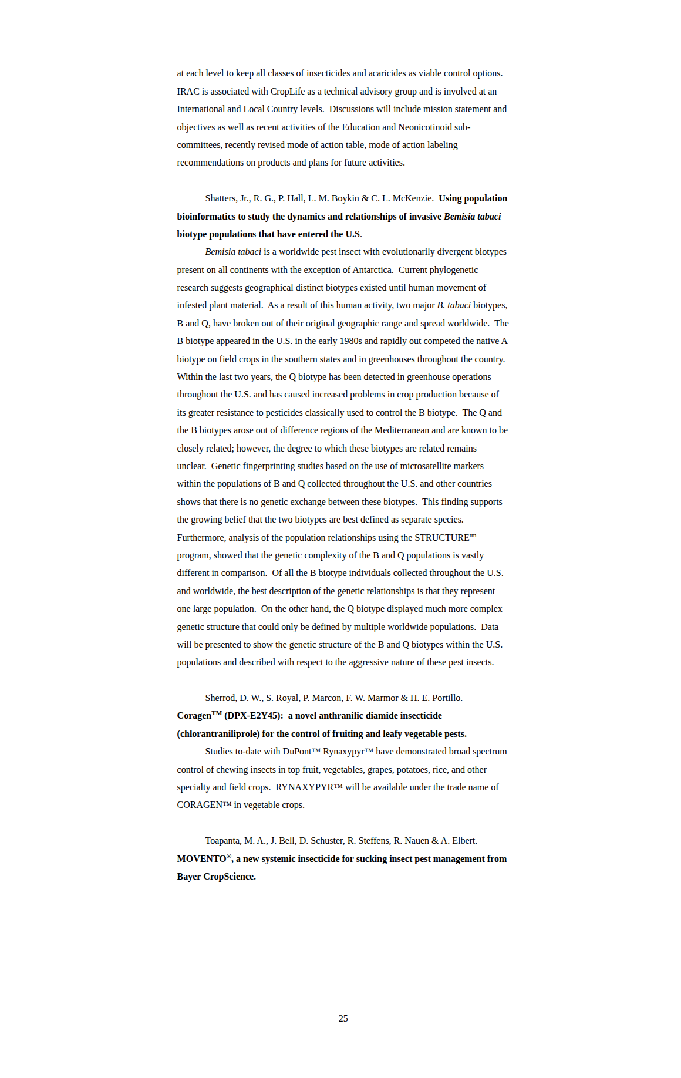at each level to keep all classes of insecticides and acaricides as viable control options. IRAC is associated with CropLife as a technical advisory group and is involved at an International and Local Country levels. Discussions will include mission statement and objectives as well as recent activities of the Education and Neonicotinoid sub-committees, recently revised mode of action table, mode of action labeling recommendations on products and plans for future activities.
Shatters, Jr., R. G., P. Hall, L. M. Boykin & C. L. McKenzie. Using population bioinformatics to study the dynamics and relationships of invasive Bemisia tabaci biotype populations that have entered the U.S.
Bemisia tabaci is a worldwide pest insect with evolutionarily divergent biotypes present on all continents with the exception of Antarctica. Current phylogenetic research suggests geographical distinct biotypes existed until human movement of infested plant material. As a result of this human activity, two major B. tabaci biotypes, B and Q, have broken out of their original geographic range and spread worldwide. The B biotype appeared in the U.S. in the early 1980s and rapidly out competed the native A biotype on field crops in the southern states and in greenhouses throughout the country. Within the last two years, the Q biotype has been detected in greenhouse operations throughout the U.S. and has caused increased problems in crop production because of its greater resistance to pesticides classically used to control the B biotype. The Q and the B biotypes arose out of difference regions of the Mediterranean and are known to be closely related; however, the degree to which these biotypes are related remains unclear. Genetic fingerprinting studies based on the use of microsatellite markers within the populations of B and Q collected throughout the U.S. and other countries shows that there is no genetic exchange between these biotypes. This finding supports the growing belief that the two biotypes are best defined as separate species. Furthermore, analysis of the population relationships using the STRUCTUREtm program, showed that the genetic complexity of the B and Q populations is vastly different in comparison. Of all the B biotype individuals collected throughout the U.S. and worldwide, the best description of the genetic relationships is that they represent one large population. On the other hand, the Q biotype displayed much more complex genetic structure that could only be defined by multiple worldwide populations. Data will be presented to show the genetic structure of the B and Q biotypes within the U.S. populations and described with respect to the aggressive nature of these pest insects.
Sherrod, D. W., S. Royal, P. Marcon, F. W. Marmor & H. E. Portillo. CoragenTM (DPX-E2Y45): a novel anthranilic diamide insecticide (chlorantraniliprole) for the control of fruiting and leafy vegetable pests.
Studies to-date with DuPont™ Rynaxypyr™ have demonstrated broad spectrum control of chewing insects in top fruit, vegetables, grapes, potatoes, rice, and other specialty and field crops. RYNAXYPYR™ will be available under the trade name of CORAGEN™ in vegetable crops.
Toapanta, M. A., J. Bell, D. Schuster, R. Steffens, R. Nauen & A. Elbert. MOVENTO®, a new systemic insecticide for sucking insect pest management from Bayer CropScience.
25